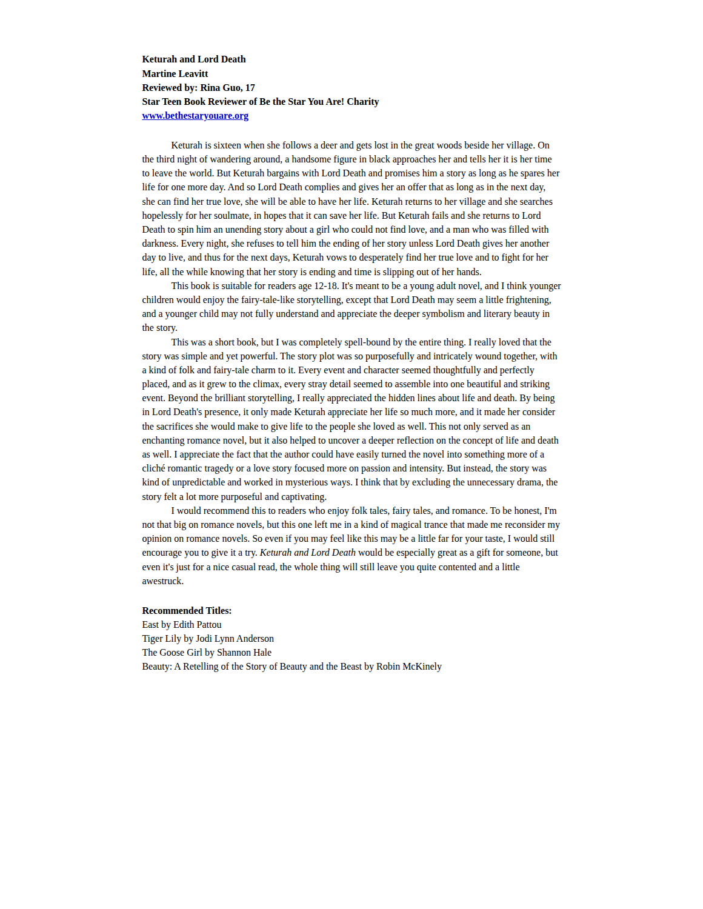Keturah and Lord Death
Martine Leavitt
Reviewed by: Rina Guo, 17
Star Teen Book Reviewer of Be the Star You Are! Charity
www.bethestaryouare.org
Keturah is sixteen when she follows a deer and gets lost in the great woods beside her village. On the third night of wandering around, a handsome figure in black approaches her and tells her it is her time to leave the world. But Keturah bargains with Lord Death and promises him a story as long as he spares her life for one more day. And so Lord Death complies and gives her an offer that as long as in the next day, she can find her true love, she will be able to have her life. Keturah returns to her village and she searches hopelessly for her soulmate, in hopes that it can save her life. But Keturah fails and she returns to Lord Death to spin him an unending story about a girl who could not find love, and a man who was filled with darkness. Every night, she refuses to tell him the ending of her story unless Lord Death gives her another day to live, and thus for the next days, Keturah vows to desperately find her true love and to fight for her life, all the while knowing that her story is ending and time is slipping out of her hands.
This book is suitable for readers age 12-18. It's meant to be a young adult novel, and I think younger children would enjoy the fairy-tale-like storytelling, except that Lord Death may seem a little frightening, and a younger child may not fully understand and appreciate the deeper symbolism and literary beauty in the story.
This was a short book, but I was completely spell-bound by the entire thing. I really loved that the story was simple and yet powerful. The story plot was so purposefully and intricately wound together, with a kind of folk and fairy-tale charm to it. Every event and character seemed thoughtfully and perfectly placed, and as it grew to the climax, every stray detail seemed to assemble into one beautiful and striking event. Beyond the brilliant storytelling, I really appreciated the hidden lines about life and death. By being in Lord Death's presence, it only made Keturah appreciate her life so much more, and it made her consider the sacrifices she would make to give life to the people she loved as well. This not only served as an enchanting romance novel, but it also helped to uncover a deeper reflection on the concept of life and death as well. I appreciate the fact that the author could have easily turned the novel into something more of a cliché romantic tragedy or a love story focused more on passion and intensity. But instead, the story was kind of unpredictable and worked in mysterious ways. I think that by excluding the unnecessary drama, the story felt a lot more purposeful and captivating.
I would recommend this to readers who enjoy folk tales, fairy tales, and romance. To be honest, I'm not that big on romance novels, but this one left me in a kind of magical trance that made me reconsider my opinion on romance novels. So even if you may feel like this may be a little far for your taste, I would still encourage you to give it a try. Keturah and Lord Death would be especially great as a gift for someone, but even it's just for a nice casual read, the whole thing will still leave you quite contented and a little awestruck.
Recommended Titles:
East by Edith Pattou
Tiger Lily by Jodi Lynn Anderson
The Goose Girl by Shannon Hale
Beauty: A Retelling of the Story of Beauty and the Beast by Robin McKinely